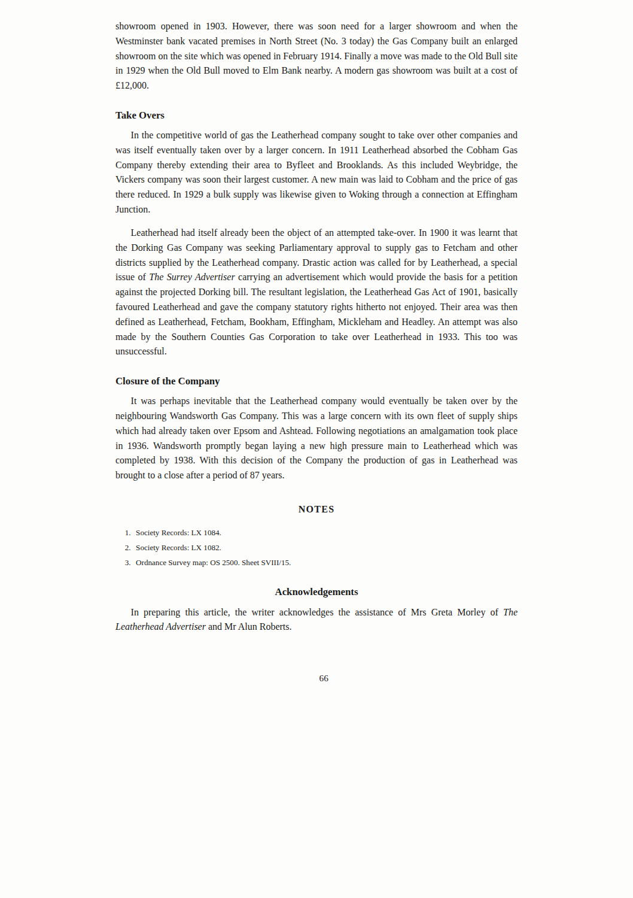showroom opened in 1903. However, there was soon need for a larger showroom and when the Westminster bank vacated premises in North Street (No. 3 today) the Gas Company built an enlarged showroom on the site which was opened in February 1914. Finally a move was made to the Old Bull site in 1929 when the Old Bull moved to Elm Bank nearby. A modern gas showroom was built at a cost of £12,000.
Take Overs
In the competitive world of gas the Leatherhead company sought to take over other companies and was itself eventually taken over by a larger concern. In 1911 Leatherhead absorbed the Cobham Gas Company thereby extending their area to Byfleet and Brooklands. As this included Weybridge, the Vickers company was soon their largest customer. A new main was laid to Cobham and the price of gas there reduced. In 1929 a bulk supply was likewise given to Woking through a connection at Effingham Junction.
Leatherhead had itself already been the object of an attempted take-over. In 1900 it was learnt that the Dorking Gas Company was seeking Parliamentary approval to supply gas to Fetcham and other districts supplied by the Leatherhead company. Drastic action was called for by Leatherhead, a special issue of The Surrey Advertiser carrying an advertisement which would provide the basis for a petition against the projected Dorking bill. The resultant legislation, the Leatherhead Gas Act of 1901, basically favoured Leatherhead and gave the company statutory rights hitherto not enjoyed. Their area was then defined as Leatherhead, Fetcham, Bookham, Effingham, Mickleham and Headley. An attempt was also made by the Southern Counties Gas Corporation to take over Leatherhead in 1933. This too was unsuccessful.
Closure of the Company
It was perhaps inevitable that the Leatherhead company would eventually be taken over by the neighbouring Wandsworth Gas Company. This was a large concern with its own fleet of supply ships which had already taken over Epsom and Ashtead. Following negotiations an amalgamation took place in 1936. Wandsworth promptly began laying a new high pressure main to Leatherhead which was completed by 1938. With this decision of the Company the production of gas in Leatherhead was brought to a close after a period of 87 years.
NOTES
Society Records: LX 1084.
Society Records: LX 1082.
Ordnance Survey map: OS 2500. Sheet SVIII/15.
Acknowledgements
In preparing this article, the writer acknowledges the assistance of Mrs Greta Morley of The Leatherhead Advertiser and Mr Alun Roberts.
66